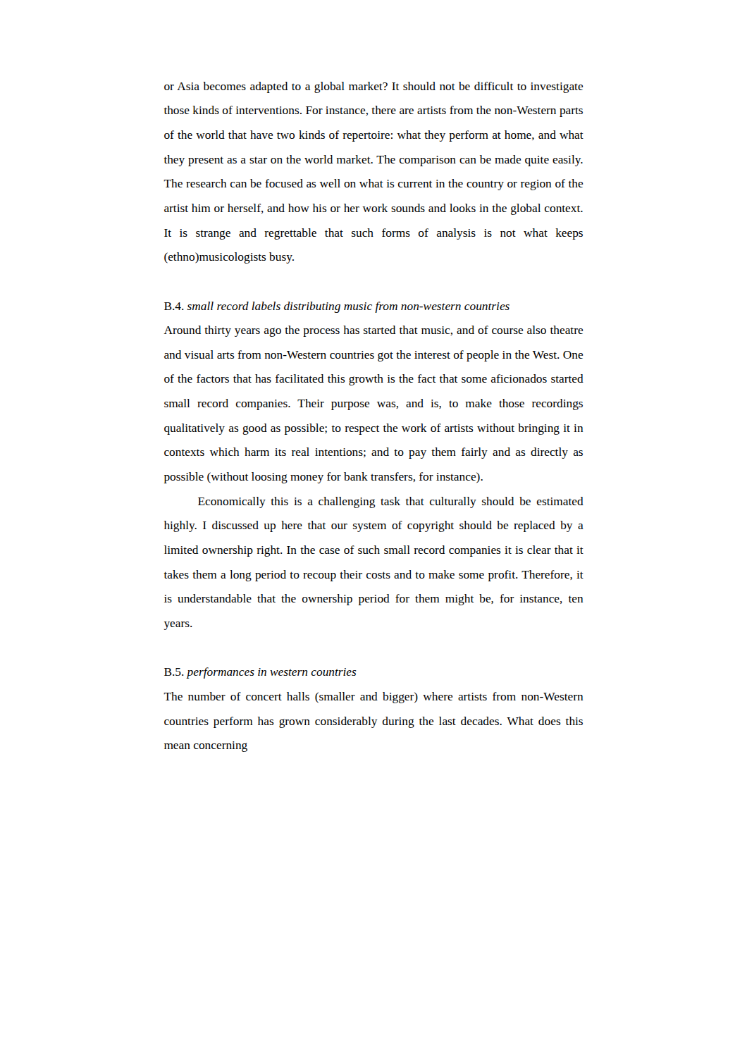or Asia becomes adapted to a global market? It should not be difficult to investigate those kinds of interventions. For instance, there are artists from the non-Western parts of the world that have two kinds of repertoire: what they perform at home, and what they present as a star on the world market. The comparison can be made quite easily. The research can be focused as well on what is current in the country or region of the artist him or herself, and how his or her work sounds and looks in the global context. It is strange and regrettable that such forms of analysis is not what keeps (ethno)musicologists busy.
B.4. small record labels distributing music from non-western countries
Around thirty years ago the process has started that music, and of course also theatre and visual arts from non-Western countries got the interest of people in the West. One of the factors that has facilitated this growth is the fact that some aficionados started small record companies. Their purpose was, and is, to make those recordings qualitatively as good as possible; to respect the work of artists without bringing it in contexts which harm its real intentions; and to pay them fairly and as directly as possible (without loosing money for bank transfers, for instance).
Economically this is a challenging task that culturally should be estimated highly. I discussed up here that our system of copyright should be replaced by a limited ownership right. In the case of such small record companies it is clear that it takes them a long period to recoup their costs and to make some profit. Therefore, it is understandable that the ownership period for them might be, for instance, ten years.
B.5. performances in western countries
The number of concert halls (smaller and bigger) where artists from non-Western countries perform has grown considerably during the last decades. What does this mean concerning